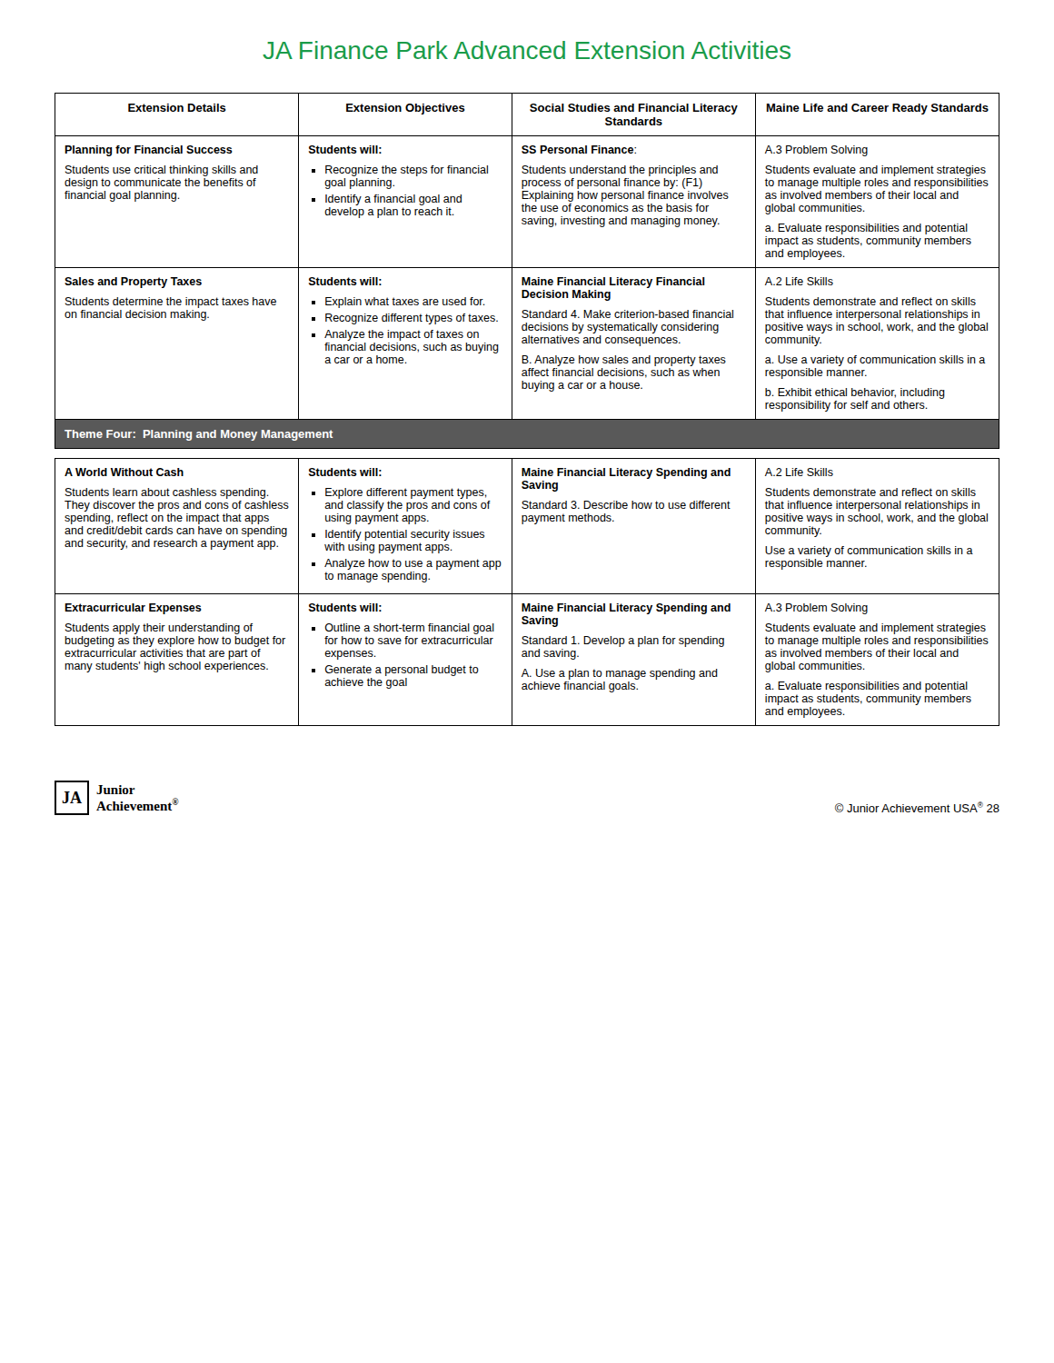JA Finance Park Advanced Extension Activities
| Extension Details | Extension Objectives | Social Studies and Financial Literacy Standards | Maine Life and Career Ready Standards |
| --- | --- | --- | --- |
| Planning for Financial Success Students use critical thinking skills and design to communicate the benefits of financial goal planning. | Students will: Recognize the steps for financial goal planning. Identify a financial goal and develop a plan to reach it. | SS Personal Finance : Students understand the principles and process of personal finance by: (F1) Explaining how personal finance involves the use of economics as the basis for saving, investing and managing money. | A.3 Problem Solving Students evaluate and implement strategies to manage multiple roles and responsibilities as involved members of their local and global communities. a. Evaluate responsibilities and potential impact as students, community members and employees. |
| Sales and Property Taxes Students determine the impact taxes have on financial decision making. | Students will: Explain what taxes are used for. Recognize different types of taxes. Analyze the impact of taxes on financial decisions, such as buying a car or a home. | Maine Financial Literacy Financial Decision Making Standard 4. Make criterion-based financial decisions by systematically considering alternatives and consequences. B. Analyze how sales and property taxes affect financial decisions, such as when buying a car or a house. | A.2 Life Skills Students demonstrate and reflect on skills that influence interpersonal relationships in positive ways in school, work, and the global community. a. Use a variety of communication skills in a responsible manner. b. Exhibit ethical behavior, including responsibility for self and others. |
| Theme Four: Planning and Money Management |
| A World Without Cash Students learn about cashless spending. They discover the pros and cons of cashless spending, reflect on the impact that apps and credit/debit cards can have on spending and security, and research a payment app. | Students will: Explore different payment types, and classify the pros and cons of using payment apps. Identify potential security issues with using payment apps. Analyze how to use a payment app to manage spending. | Maine Financial Literacy Spending and Saving Standard 3. Describe how to use different payment methods. | A.2 Life Skills Students demonstrate and reflect on skills that influence interpersonal relationships in positive ways in school, work, and the global community. Use a variety of communication skills in a responsible manner. |
| Extracurricular Expenses Students apply their understanding of budgeting as they explore how to budget for extracurricular activities that are part of many students' high school experiences. | Students will: Outline a short-term financial goal for how to save for extracurricular expenses. Generate a personal budget to achieve the goal | Maine Financial Literacy Spending and Saving Standard 1. Develop a plan for spending and saving. A. Use a plan to manage spending and achieve financial goals. | A.3 Problem Solving Students evaluate and implement strategies to manage multiple roles and responsibilities as involved members of their local and global communities. a. Evaluate responsibilities and potential impact as students, community members and employees. |
JA
Junior
Achievement®
© Junior Achievement USA® 28